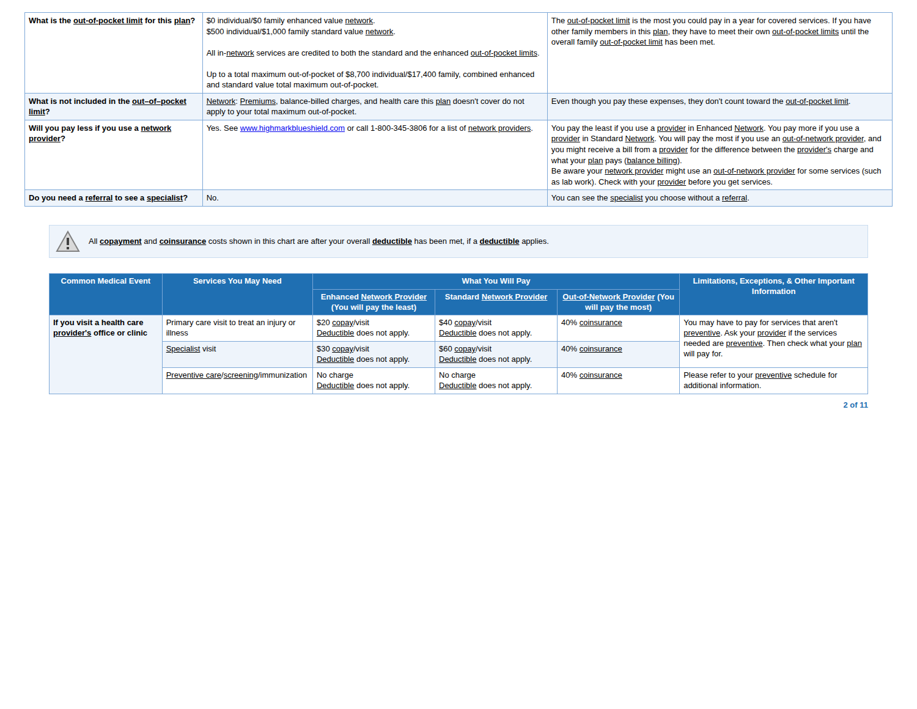| What is the out-of-pocket limit for this plan ? | $0 individual/$0 family enhanced value network . $500 individual/$1,000 family standard value network . All in- network services are credited to both the standard and the enhanced out-of-pocket limits . Up to a total maximum out-of-pocket of $8,700 individual/$17,400 family, combined enhanced and standard value total maximum out-of-pocket. | The out-of-pocket limit is the most you could pay in a year for covered services. If you have other family members in this plan , they have to meet their own out-of-pocket limits until the overall family out-of-pocket limit has been met. |
| What is not included in the out–of–pocket limit ? | Network : Premiums , balance-billed charges, and health care this plan doesn't cover do not apply to your total maximum out-of-pocket. | Even though you pay these expenses, they don't count toward the out-of-pocket limit . |
| Will you pay less if you use a network provider ? | Yes. See www.highmarkblueshield.com or call 1-800-345-3806 for a list of network providers . | You pay the least if you use a provider in Enhanced Network . You pay more if you use a provider in Standard Network . You will pay the most if you use an out-of-network provider , and you might receive a bill from a provider for the difference between the provider's charge and what your plan pays ( balance billing ). Be aware your network provider might use an out-of-network provider for some services (such as lab work). Check with your provider before you get services. |
| Do you need a referral to see a specialist ? | No. | You can see the specialist you choose without a referral . |
All copayment and coinsurance costs shown in this chart are after your overall deductible has been met, if a deductible applies.
| Common Medical Event | Services You May Need | What You Will Pay | Limitations, Exceptions, & Other Important Information |
| --- | --- | --- | --- |
| Enhanced Network Provider (You will pay the least) | Standard Network Provider | Out-of-Network Provider (You will pay the most) |
| If you visit a health care provider's office or clinic | Primary care visit to treat an injury or illness | $20 copay /visit Deductible does not apply. | $40 copay /visit Deductible does not apply. | 40% coinsurance | You may have to pay for services that aren't preventive . Ask your provider if the services needed are preventive . Then check what your plan will pay for. |
| Specialist visit | $30 copay /visit Deductible does not apply. | $60 copay /visit Deductible does not apply. | 40% coinsurance |
| Preventive care / screening /immunization | No charge Deductible does not apply. | No charge Deductible does not apply. | 40% coinsurance | Please refer to your preventive schedule for additional information. |
2 of 11